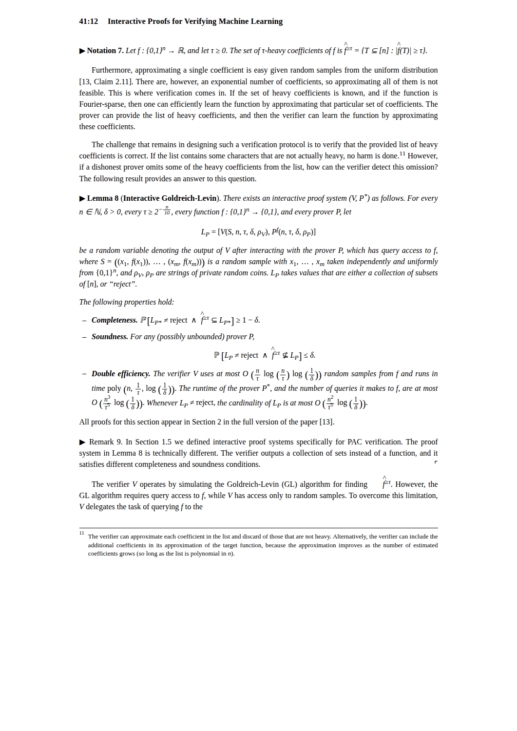41:12 Interactive Proofs for Verifying Machine Learning
▶ Notation 7. Let f : {0,1}n → ℝ, and let τ ≥ 0. The set of τ-heavy coefficients of f is f≥τ = {T ⊆ [n] : |f(T)| ≥ τ}.
Furthermore, approximating a single coefficient is easy given random samples from the uniform distribution [13, Claim 2.11]. There are, however, an exponential number of coefficients, so approximating all of them is not feasible. This is where verification comes in. If the set of heavy coefficients is known, and if the function is Fourier-sparse, then one can efficiently learn the function by approximating that particular set of coefficients. The prover can provide the list of heavy coefficients, and then the verifier can learn the function by approximating these coefficients.
The challenge that remains in designing such a verification protocol is to verify that the provided list of heavy coefficients is correct. If the list contains some characters that are not actually heavy, no harm is done.11 However, if a dishonest prover omits some of the heavy coefficients from the list, how can the verifier detect this omission? The following result provides an answer to this question.
▶ Lemma 8 (Interactive Goldreich-Levin). There exists an interactive proof system (V, P*) as follows. For every n ∈ ℕ, δ > 0, every τ ≥ 2−n 10, every function f : {0,1}n → {0,1}, and every prover P, let
LP = [V(S, n, τ, δ, ρV), Pf(n, τ, δ, ρP)]
be a random variable denoting the output of V after interacting with the prover P, which has query access to f, where S = ((x1, f(x1)), … , (xm, f(xm))) is a random sample with x1, … , xm taken independently and uniformly from {0,1}n, and ρV, ρP are strings of private random coins. LP takes values that are either a collection of subsets of [n], or “reject”.
The following properties hold:
Completeness. ℙ [LP* ≠ reject ∧ f≥τ ⊆ LP*] ≥ 1 − δ.
Soundness. For any (possibly unbounded) prover P,
ℙ [LP ≠ reject ∧ f≥τ ⊈ LP] ≤ δ.
Double efficiency. The verifier V uses at most O (nτ log (nτ) log (1 δ)) random samples from f and runs in time poly (n, 1 τ, log (1 δ)). The runtime of the prover P*, and the number of queries it makes to f, are at most O (n3 τ5 log (1 δ)). Whenever LP ≠ reject, the cardinality of LP is at most O (n2 τ5 log (1 δ)).
All proofs for this section appear in Section 2 in the full version of the paper [13].
▶ Remark 9. In Section 1.5 we defined interactive proof systems specifically for PAC verification. The proof system in Lemma 8 is technically different. The verifier outputs a collection of sets instead of a function, and it satisfies different completeness and soundness conditions. ⌜
The verifier V operates by simulating the Goldreich-Levin (GL) algorithm for finding f≥τ. However, the GL algorithm requires query access to f, while V has access only to random samples. To overcome this limitation, V delegates the task of querying f to the
11 The verifier can approximate each coefficient in the list and discard of those that are not heavy. Alternatively, the verifier can include the additional coefficients in its approximation of the target function, because the approximation improves as the number of estimated coefficients grows (so long as the list is polynomial in n).